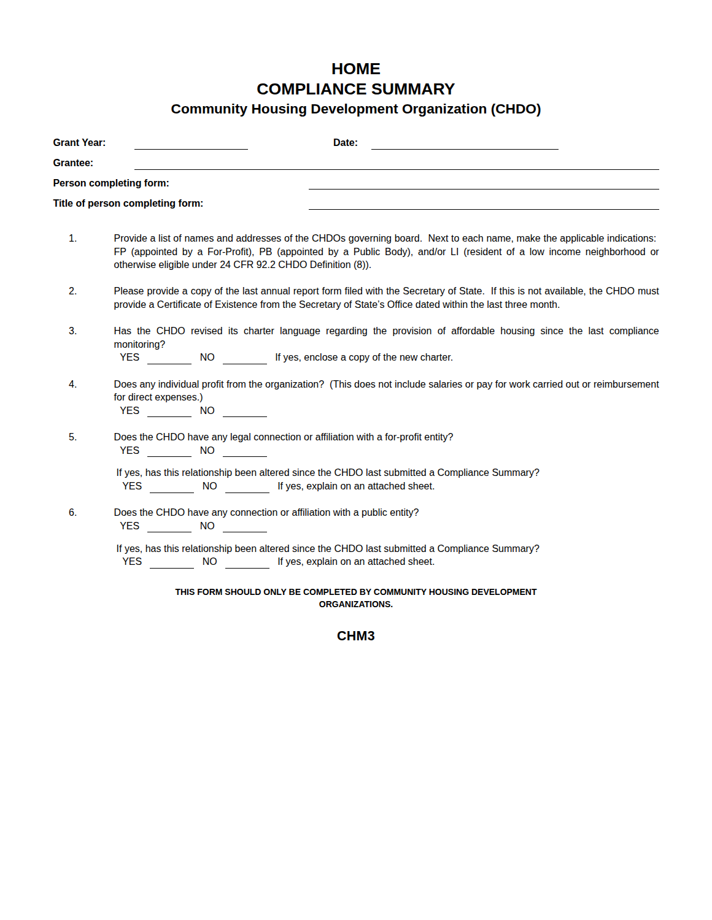HOME COMPLIANCE SUMMARY Community Housing Development Organization (CHDO)
| Grant Year: | | | Date: | |
| Grantee: | |
| Person completing form: | |
| Title of person completing form: | |
Provide a list of names and addresses of the CHDOs governing board. Next to each name, make the applicable indications: FP (appointed by a For-Profit), PB (appointed by a Public Body), and/or LI (resident of a low income neighborhood or otherwise eligible under 24 CFR 92.2 CHDO Definition (8)).
Please provide a copy of the last annual report form filed with the Secretary of State. If this is not available, the CHDO must provide a Certificate of Existence from the Secretary of State’s Office dated within the last three month.
Has the CHDO revised its charter language regarding the provision of affordable housing since the last compliance monitoring?
YES NO If yes, enclose a copy of the new charter.
Does any individual profit from the organization? (This does not include salaries or pay for work carried out or reimbursement for direct expenses.)
YES NO
Does the CHDO have any legal connection or affiliation with a for-profit entity?
YES NO
If yes, has this relationship been altered since the CHDO last submitted a Compliance Summary?
YES NO If yes, explain on an attached sheet.
Does the CHDO have any connection or affiliation with a public entity?
YES NO
If yes, has this relationship been altered since the CHDO last submitted a Compliance Summary?
YES NO If yes, explain on an attached sheet.
THIS FORM SHOULD ONLY BE COMPLETED BY COMMUNITY HOUSING DEVELOPMENT
ORGANIZATIONS.
CHM3